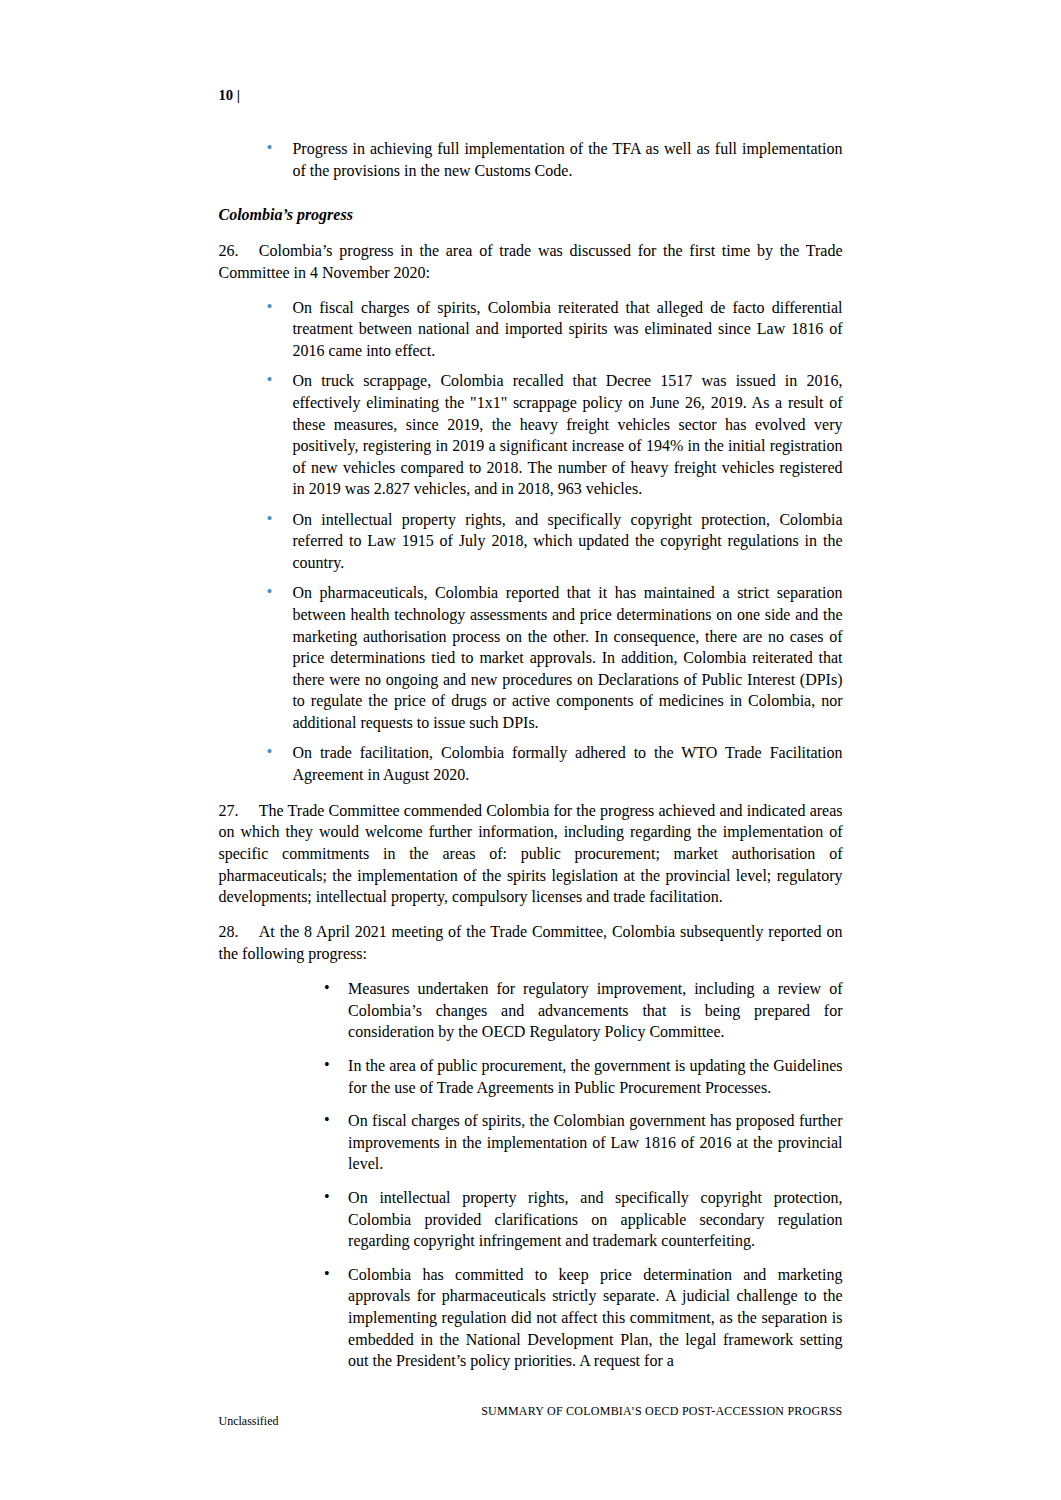10 |
Progress in achieving full implementation of the TFA as well as full implementation of the provisions in the new Customs Code.
Colombia’s progress
26. Colombia’s progress in the area of trade was discussed for the first time by the Trade Committee in 4 November 2020:
On fiscal charges of spirits, Colombia reiterated that alleged de facto differential treatment between national and imported spirits was eliminated since Law 1816 of 2016 came into effect.
On truck scrappage, Colombia recalled that Decree 1517 was issued in 2016, effectively eliminating the "1x1" scrappage policy on June 26, 2019. As a result of these measures, since 2019, the heavy freight vehicles sector has evolved very positively, registering in 2019 a significant increase of 194% in the initial registration of new vehicles compared to 2018. The number of heavy freight vehicles registered in 2019 was 2.827 vehicles, and in 2018, 963 vehicles.
On intellectual property rights, and specifically copyright protection, Colombia referred to Law 1915 of July 2018, which updated the copyright regulations in the country.
On pharmaceuticals, Colombia reported that it has maintained a strict separation between health technology assessments and price determinations on one side and the marketing authorisation process on the other. In consequence, there are no cases of price determinations tied to market approvals. In addition, Colombia reiterated that there were no ongoing and new procedures on Declarations of Public Interest (DPIs) to regulate the price of drugs or active components of medicines in Colombia, nor additional requests to issue such DPIs.
On trade facilitation, Colombia formally adhered to the WTO Trade Facilitation Agreement in August 2020.
27. The Trade Committee commended Colombia for the progress achieved and indicated areas on which they would welcome further information, including regarding the implementation of specific commitments in the areas of: public procurement; market authorisation of pharmaceuticals; the implementation of the spirits legislation at the provincial level; regulatory developments; intellectual property, compulsory licenses and trade facilitation.
28. At the 8 April 2021 meeting of the Trade Committee, Colombia subsequently reported on the following progress:
Measures undertaken for regulatory improvement, including a review of Colombia’s changes and advancements that is being prepared for consideration by the OECD Regulatory Policy Committee.
In the area of public procurement, the government is updating the Guidelines for the use of Trade Agreements in Public Procurement Processes.
On fiscal charges of spirits, the Colombian government has proposed further improvements in the implementation of Law 1816 of 2016 at the provincial level.
On intellectual property rights, and specifically copyright protection, Colombia provided clarifications on applicable secondary regulation regarding copyright infringement and trademark counterfeiting.
Colombia has committed to keep price determination and marketing approvals for pharmaceuticals strictly separate. A judicial challenge to the implementing regulation did not affect this commitment, as the separation is embedded in the National Development Plan, the legal framework setting out the President’s policy priorities. A request for a
SUMMARY OF COLOMBIA’S OECD POST-ACCESSION PROGRSS
Unclassified